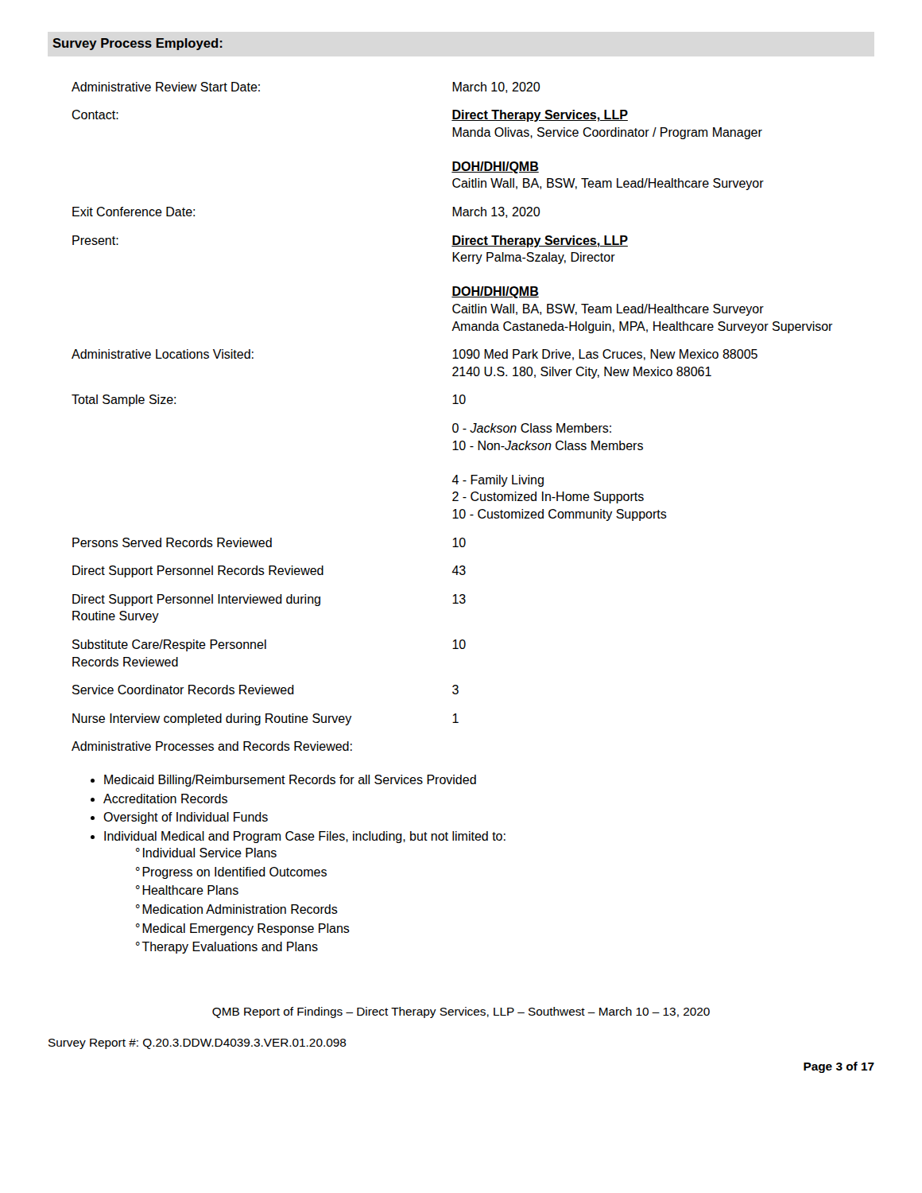Survey Process Employed:
| Administrative Review Start Date: | March 10, 2020 |
| Contact: | Direct Therapy Services, LLP Manda Olivas, Service Coordinator / Program Manager DOH/DHI/QMB Caitlin Wall, BA, BSW, Team Lead/Healthcare Surveyor |
| Exit Conference Date: | March 13, 2020 |
| Present: | Direct Therapy Services, LLP Kerry Palma-Szalay, Director DOH/DHI/QMB Caitlin Wall, BA, BSW, Team Lead/Healthcare Surveyor Amanda Castaneda-Holguin, MPA, Healthcare Surveyor Supervisor |
| Administrative Locations Visited: | 1090 Med Park Drive, Las Cruces, New Mexico 88005 2140 U.S. 180, Silver City, New Mexico 88061 |
| Total Sample Size: | 10 |
| | 0 - Jackson Class Members: 10 - Non- Jackson Class Members 4 - Family Living 2 - Customized In-Home Supports 10 - Customized Community Supports |
| Persons Served Records Reviewed | 10 |
| Direct Support Personnel Records Reviewed | 43 |
| Direct Support Personnel Interviewed during Routine Survey | 13 |
| Substitute Care/Respite Personnel Records Reviewed | 10 |
| Service Coordinator Records Reviewed | 3 |
| Nurse Interview completed during Routine Survey | 1 |
| Administrative Processes and Records Reviewed: |
Medicaid Billing/Reimbursement Records for all Services Provided
Accreditation Records
Oversight of Individual Funds
Individual Medical and Program Case Files, including, but not limited to:
Individual Service Plans
Progress on Identified Outcomes
Healthcare Plans
Medication Administration Records
Medical Emergency Response Plans
Therapy Evaluations and Plans
QMB Report of Findings – Direct Therapy Services, LLP – Southwest – March 10 – 13, 2020
Survey Report #: Q.20.3.DDW.D4039.3.VER.01.20.098
Page 3 of 17